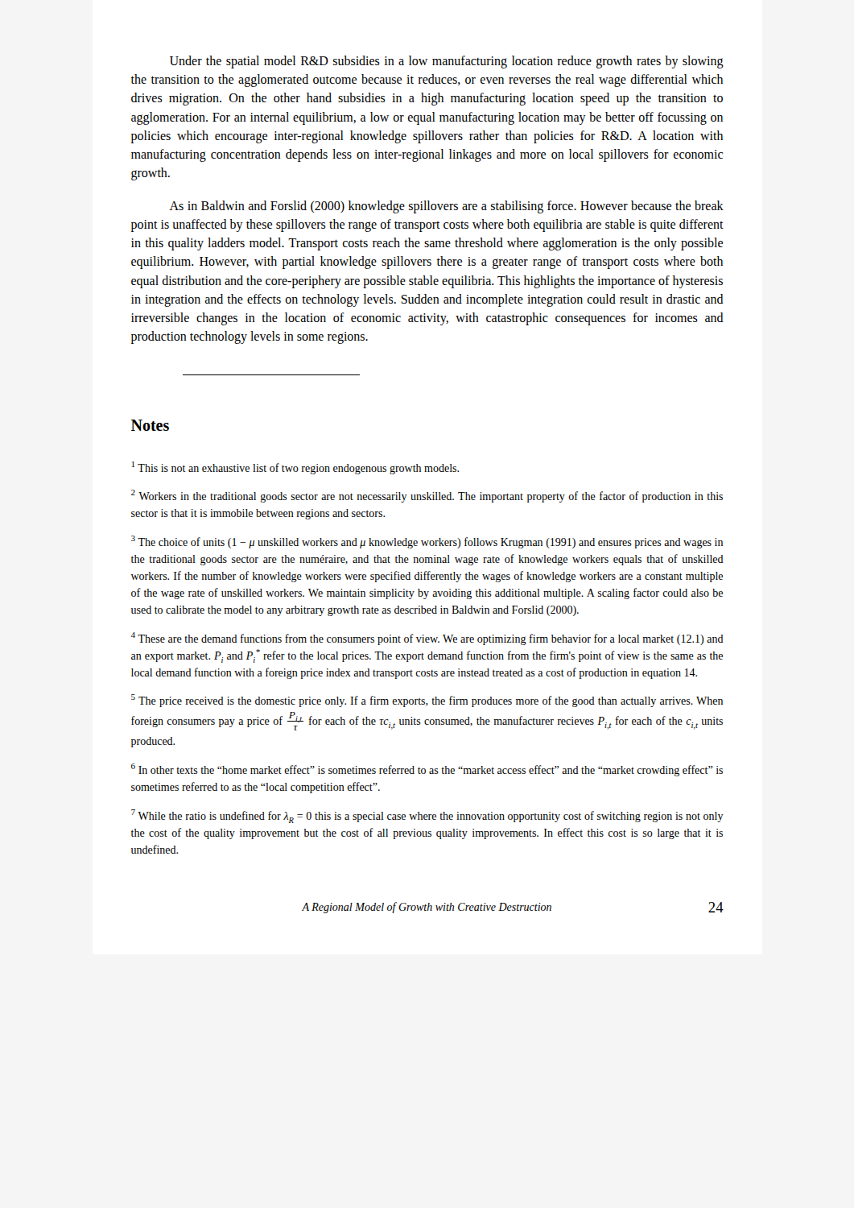Under the spatial model R&D subsidies in a low manufacturing location reduce growth rates by slowing the transition to the agglomerated outcome because it reduces, or even reverses the real wage differential which drives migration. On the other hand subsidies in a high manufacturing location speed up the transition to agglomeration. For an internal equilibrium, a low or equal manufacturing location may be better off focussing on policies which encourage inter-regional knowledge spillovers rather than policies for R&D. A location with manufacturing concentration depends less on inter-regional linkages and more on local spillovers for economic growth.
As in Baldwin and Forslid (2000) knowledge spillovers are a stabilising force. However because the break point is unaffected by these spillovers the range of transport costs where both equilibria are stable is quite different in this quality ladders model. Transport costs reach the same threshold where agglomeration is the only possible equilibrium. However, with partial knowledge spillovers there is a greater range of transport costs where both equal distribution and the core-periphery are possible stable equilibria. This highlights the importance of hysteresis in integration and the effects on technology levels. Sudden and incomplete integration could result in drastic and irreversible changes in the location of economic activity, with catastrophic consequences for incomes and production technology levels in some regions.
Notes
1 This is not an exhaustive list of two region endogenous growth models.
2 Workers in the traditional goods sector are not necessarily unskilled. The important property of the factor of production in this sector is that it is immobile between regions and sectors.
3 The choice of units (1 − μ unskilled workers and μ knowledge workers) follows Krugman (1991) and ensures prices and wages in the traditional goods sector are the numéraire, and that the nominal wage rate of knowledge workers equals that of unskilled workers. If the number of knowledge workers were specified differently the wages of knowledge workers are a constant multiple of the wage rate of unskilled workers. We maintain simplicity by avoiding this additional multiple. A scaling factor could also be used to calibrate the model to any arbitrary growth rate as described in Baldwin and Forslid (2000).
4 These are the demand functions from the consumers point of view. We are optimizing firm behavior for a local market (12.1) and an export market. Pi and Pi* refer to the local prices. The export demand function from the firm's point of view is the same as the local demand function with a foreign price index and transport costs are instead treated as a cost of production in equation 14.
5 The price received is the domestic price only. If a firm exports, the firm produces more of the good than actually arrives. When foreign consumers pay a price of Pi,t τ for each of the τci,t units consumed, the manufacturer recieves Pi,t for each of the ci,t units produced.
6 In other texts the “home market effect” is sometimes referred to as the “market access effect” and the “market crowding effect” is sometimes referred to as the “local competition effect”.
7 While the ratio is undefined for λR = 0 this is a special case where the innovation opportunity cost of switching region is not only the cost of the quality improvement but the cost of all previous quality improvements. In effect this cost is so large that it is undefined.
A Regional Model of Growth with Creative Destruction 24